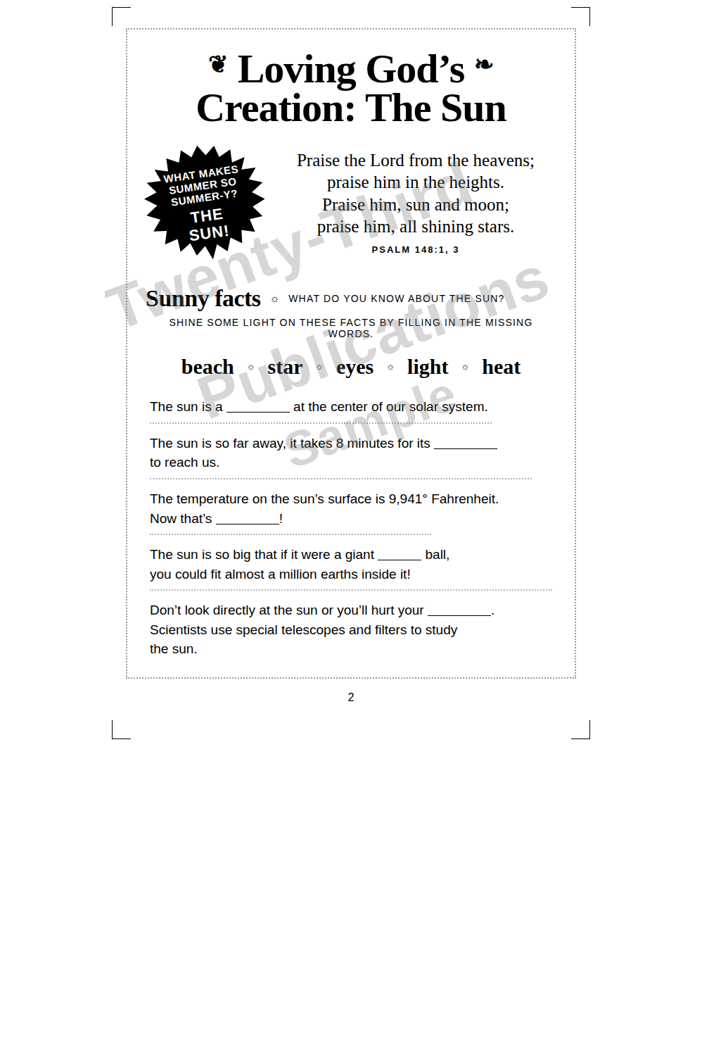❦ Loving God’s ❧
Creation: The Sun
What makes
summer so
summer-y? The
Sun!
Praise the Lord from the heavens;
praise him in the heights.
Praise him, sun and moon;
praise him, all shining stars.
PSALM 148:1, 3
Sunny facts ☼ What do you know about the sun?
Shine some light on these facts by filling in the missing words.
beach ☼ star ☼ eyes ☼ light ☼ heat
The sun is a at the center of our solar system.
The sun is so far away, it takes 8 minutes for its
to reach us.
The temperature on the sun’s surface is 9,941° Fahrenheit.
Now that’s !
The sun is so big that if it were a giant ball,
you could fit almost a million earths inside it!
Don’t look directly at the sun or you’ll hurt your .
Scientists use special telescopes and filters to study
the sun.
2
Twenty-Third
Publications
Sample